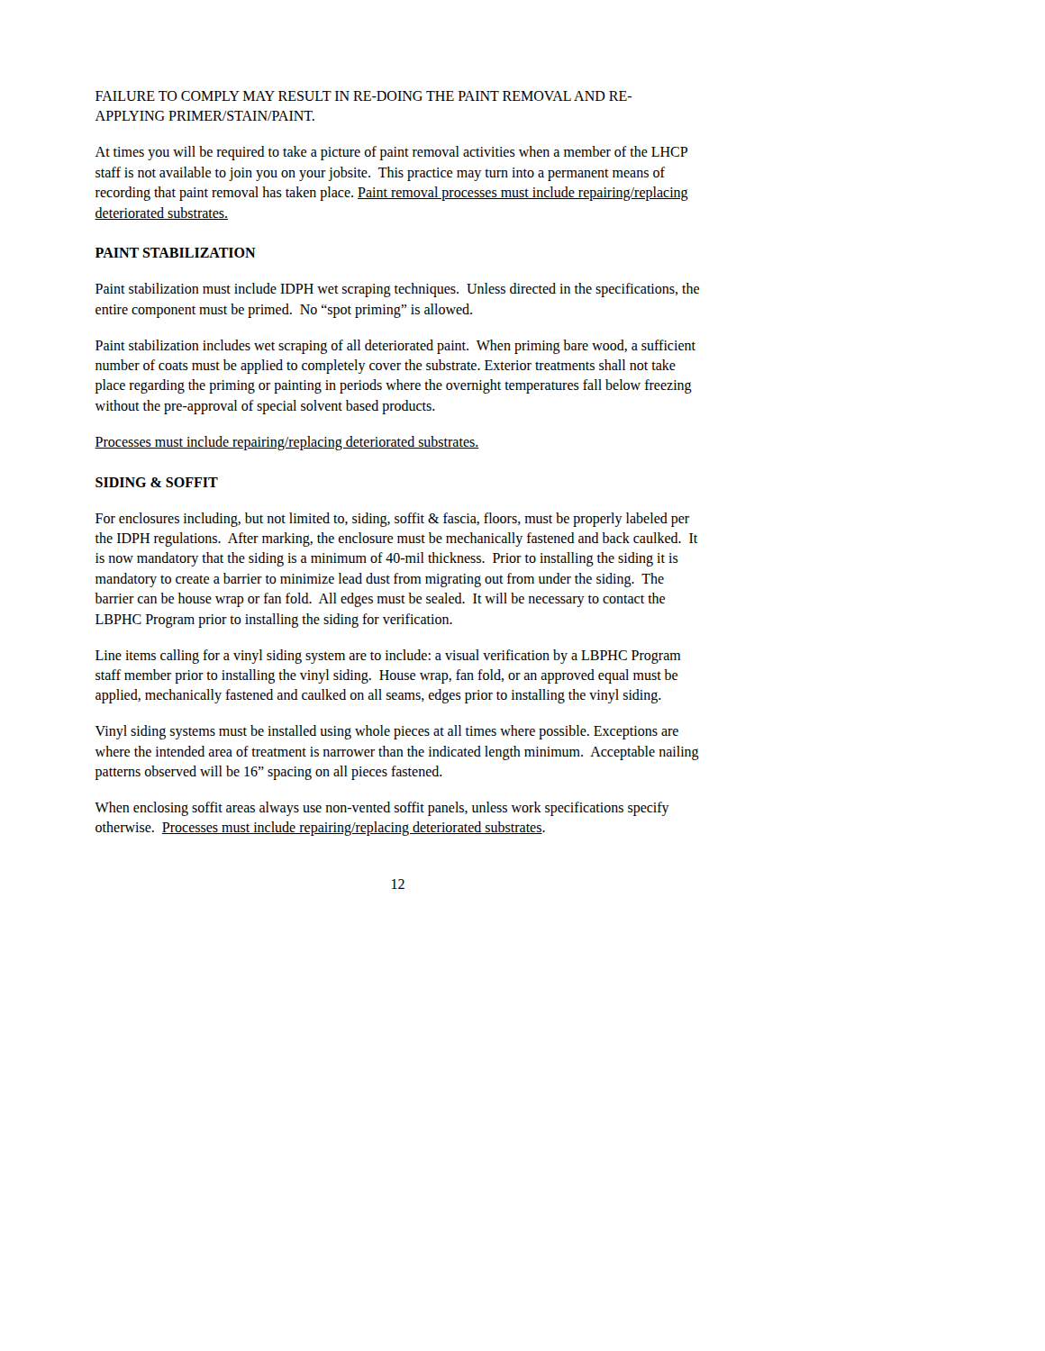FAILURE TO COMPLY MAY RESULT IN RE-DOING THE PAINT REMOVAL AND RE-APPLYING PRIMER/STAIN/PAINT.
At times you will be required to take a picture of paint removal activities when a member of the LHCP staff is not available to join you on your jobsite. This practice may turn into a permanent means of recording that paint removal has taken place. Paint removal processes must include repairing/replacing deteriorated substrates.
PAINT STABILIZATION
Paint stabilization must include IDPH wet scraping techniques. Unless directed in the specifications, the entire component must be primed. No “spot priming” is allowed.
Paint stabilization includes wet scraping of all deteriorated paint. When priming bare wood, a sufficient number of coats must be applied to completely cover the substrate. Exterior treatments shall not take place regarding the priming or painting in periods where the overnight temperatures fall below freezing without the pre-approval of special solvent based products.
Processes must include repairing/replacing deteriorated substrates.
SIDING & SOFFIT
For enclosures including, but not limited to, siding, soffit & fascia, floors, must be properly labeled per the IDPH regulations. After marking, the enclosure must be mechanically fastened and back caulked. It is now mandatory that the siding is a minimum of 40-mil thickness. Prior to installing the siding it is mandatory to create a barrier to minimize lead dust from migrating out from under the siding. The barrier can be house wrap or fan fold. All edges must be sealed. It will be necessary to contact the LBPHC Program prior to installing the siding for verification.
Line items calling for a vinyl siding system are to include: a visual verification by a LBPHC Program staff member prior to installing the vinyl siding. House wrap, fan fold, or an approved equal must be applied, mechanically fastened and caulked on all seams, edges prior to installing the vinyl siding.
Vinyl siding systems must be installed using whole pieces at all times where possible. Exceptions are where the intended area of treatment is narrower than the indicated length minimum. Acceptable nailing patterns observed will be 16” spacing on all pieces fastened.
When enclosing soffit areas always use non-vented soffit panels, unless work specifications specify otherwise. Processes must include repairing/replacing deteriorated substrates.
12